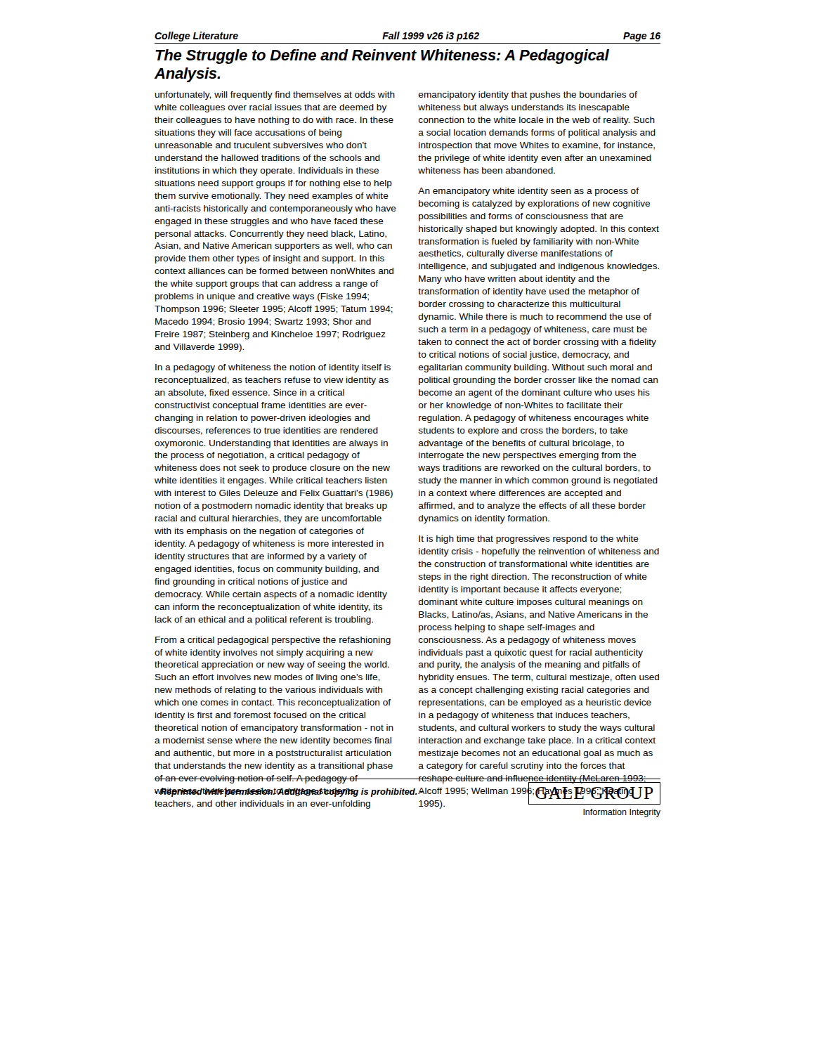College Literature
Fall 1999 v26 i3 p162
Page 16
The Struggle to Define and Reinvent Whiteness: A Pedagogical Analysis.
unfortunately, will frequently find themselves at odds with white colleagues over racial issues that are deemed by their colleagues to have nothing to do with race. In these situations they will face accusations of being unreasonable and truculent subversives who don't understand the hallowed traditions of the schools and institutions in which they operate. Individuals in these situations need support groups if for nothing else to help them survive emotionally. They need examples of white anti-racists historically and contemporaneously who have engaged in these struggles and who have faced these personal attacks. Concurrently they need black, Latino, Asian, and Native American supporters as well, who can provide them other types of insight and support. In this context alliances can be formed between nonWhites and the white support groups that can address a range of problems in unique and creative ways (Fiske 1994; Thompson 1996; Sleeter 1995; Alcoff 1995; Tatum 1994; Macedo 1994; Brosio 1994; Swartz 1993; Shor and Freire 1987; Steinberg and Kincheloe 1997; Rodriguez and Villaverde 1999).
In a pedagogy of whiteness the notion of identity itself is reconceptualized, as teachers refuse to view identity as an absolute, fixed essence. Since in a critical constructivist conceptual frame identities are ever-changing in relation to power-driven ideologies and discourses, references to true identities are rendered oxymoronic. Understanding that identities are always in the process of negotiation, a critical pedagogy of whiteness does not seek to produce closure on the new white identities it engages. While critical teachers listen with interest to Giles Deleuze and Felix Guattari's (1986) notion of a postmodern nomadic identity that breaks up racial and cultural hierarchies, they are uncomfortable with its emphasis on the negation of categories of identity. A pedagogy of whiteness is more interested in identity structures that are informed by a variety of engaged identities, focus on community building, and find grounding in critical notions of justice and democracy. While certain aspects of a nomadic identity can inform the reconceptualization of white identity, its lack of an ethical and a political referent is troubling.
From a critical pedagogical perspective the refashioning of white identity involves not simply acquiring a new theoretical appreciation or new way of seeing the world. Such an effort involves new modes of living one's life, new methods of relating to the various individuals with which one comes in contact. This reconceptualization of identity is first and foremost focused on the critical theoretical notion of emancipatory transformation - not in a modernist sense where the new identity becomes final and authentic, but more in a poststructuralist articulation that understands the new identity as a transitional phase of an ever evolving notion of self. A pedagogy of whiteness, therefore, seeks to engage students, teachers, and other individuals in an ever-unfolding emancipatory identity that pushes the boundaries of whiteness but always understands its inescapable connection to the white locale in the web of reality. Such a social location demands forms of political analysis and introspection that move Whites to examine, for instance, the privilege of white identity even after an unexamined whiteness has been abandoned.
An emancipatory white identity seen as a process of becoming is catalyzed by explorations of new cognitive possibilities and forms of consciousness that are historically shaped but knowingly adopted. In this context transformation is fueled by familiarity with non-White aesthetics, culturally diverse manifestations of intelligence, and subjugated and indigenous knowledges. Many who have written about identity and the transformation of identity have used the metaphor of border crossing to characterize this multicultural dynamic. While there is much to recommend the use of such a term in a pedagogy of whiteness, care must be taken to connect the act of border crossing with a fidelity to critical notions of social justice, democracy, and egalitarian community building. Without such moral and political grounding the border crosser like the nomad can become an agent of the dominant culture who uses his or her knowledge of non-Whites to facilitate their regulation. A pedagogy of whiteness encourages white students to explore and cross the borders, to take advantage of the benefits of cultural bricolage, to interrogate the new perspectives emerging from the ways traditions are reworked on the cultural borders, to study the manner in which common ground is negotiated in a context where differences are accepted and affirmed, and to analyze the effects of all these border dynamics on identity formation.
It is high time that progressives respond to the white identity crisis - hopefully the reinvention of whiteness and the construction of transformational white identities are steps in the right direction. The reconstruction of white identity is important because it affects everyone; dominant white culture imposes cultural meanings on Blacks, Latino/as, Asians, and Native Americans in the process helping to shape self-images and consciousness. As a pedagogy of whiteness moves individuals past a quixotic quest for racial authenticity and purity, the analysis of the meaning and pitfalls of hybridity ensues. The term, cultural mestizaje, often used as a concept challenging existing racial categories and representations, can be employed as a heuristic device in a pedagogy of whiteness that induces teachers, students, and cultural workers to study the ways cultural interaction and exchange take place. In a critical context mestizaje becomes not an educational goal as much as a category for careful scrutiny into the forces that reshape culture and influence identity (McLaren 1993; Alcoff 1995; Wellman 1996; Haymes 1996; Keating 1995).
- Reprinted with permission. Additional copying is prohibited. -
GALE GROUP
Information Integrity